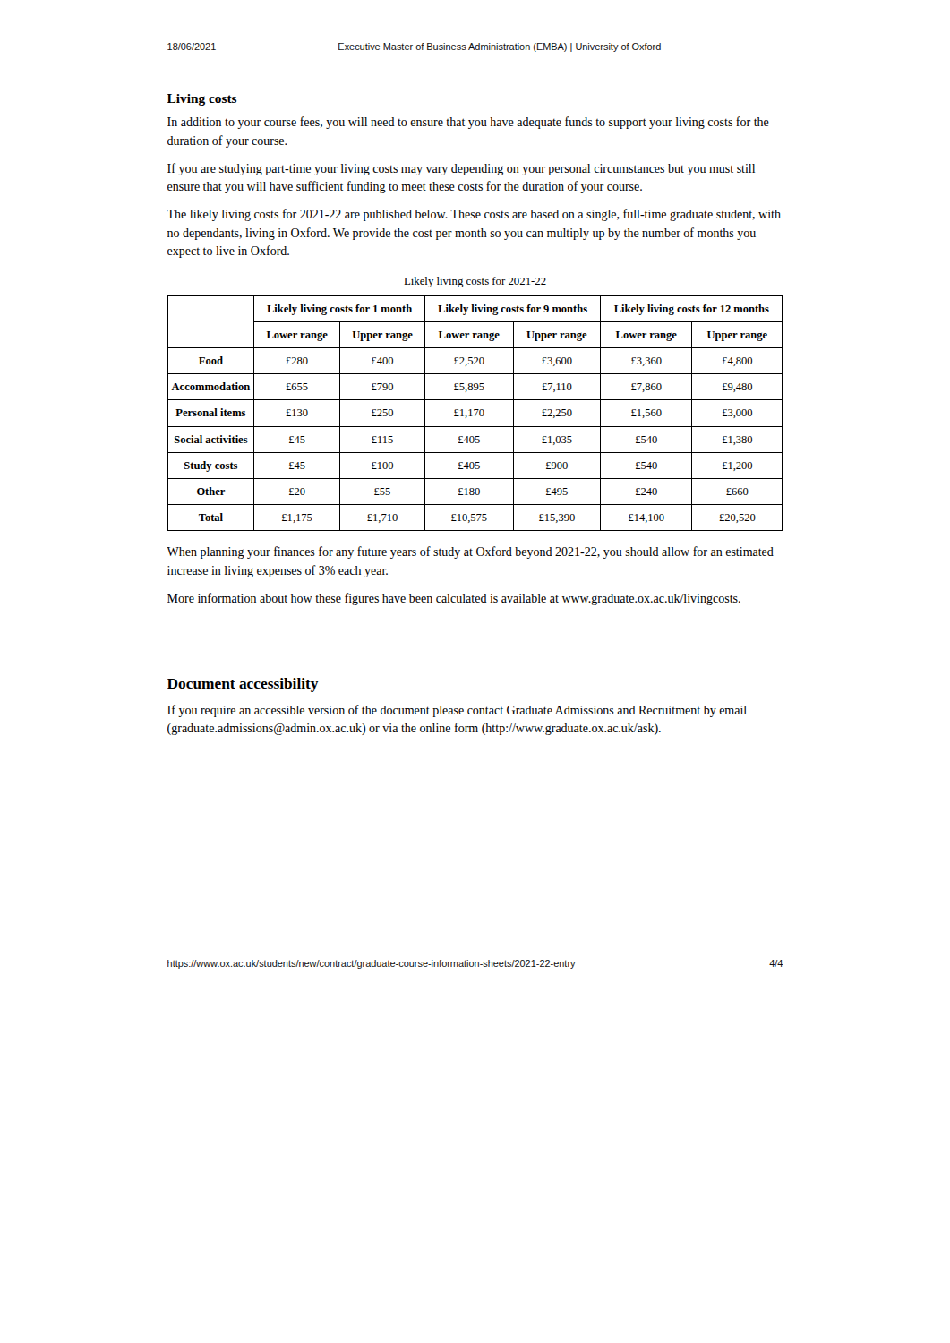18/06/2021 Executive Master of Business Administration (EMBA) | University of Oxford
Living costs
In addition to your course fees, you will need to ensure that you have adequate funds to support your living costs for the duration of your course.
If you are studying part-time your living costs may vary depending on your personal circumstances but you must still ensure that you will have sufficient funding to meet these costs for the duration of your course.
The likely living costs for 2021-22 are published below. These costs are based on a single, full-time graduate student, with no dependants, living in Oxford. We provide the cost per month so you can multiply up by the number of months you expect to live in Oxford.
Likely living costs for 2021-22
| | Likely living costs for 1 month | Likely living costs for 9 months | Likely living costs for 12 months |
| --- | --- | --- | --- |
| Lower range | Upper range | Lower range | Upper range | Lower range | Upper range |
| Food | £280 | £400 | £2,520 | £3,600 | £3,360 | £4,800 |
| Accommodation | £655 | £790 | £5,895 | £7,110 | £7,860 | £9,480 |
| Personal items | £130 | £250 | £1,170 | £2,250 | £1,560 | £3,000 |
| Social activities | £45 | £115 | £405 | £1,035 | £540 | £1,380 |
| Study costs | £45 | £100 | £405 | £900 | £540 | £1,200 |
| Other | £20 | £55 | £180 | £495 | £240 | £660 |
| Total | £1,175 | £1,710 | £10,575 | £15,390 | £14,100 | £20,520 |
When planning your finances for any future years of study at Oxford beyond 2021-22, you should allow for an estimated increase in living expenses of 3% each year.
More information about how these figures have been calculated is available at www.graduate.ox.ac.uk/livingcosts.
Document accessibility
If you require an accessible version of the document please contact Graduate Admissions and Recruitment by email (graduate.admissions@admin.ox.ac.uk) or via the online form (http://www.graduate.ox.ac.uk/ask).
https://www.ox.ac.uk/students/new/contract/graduate-course-information-sheets/2021-22-entry 4/4